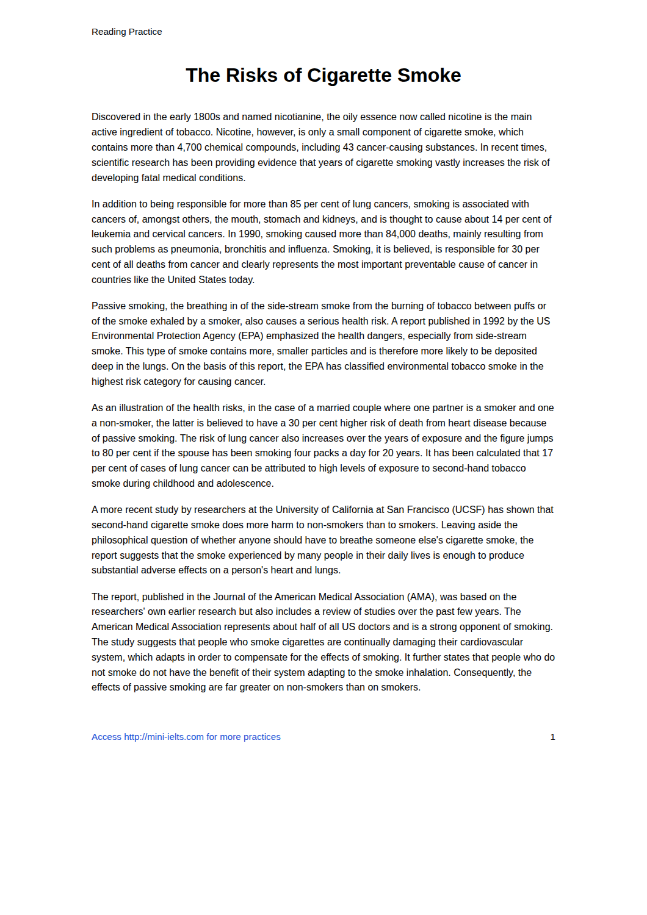Reading Practice
The Risks of Cigarette Smoke
Discovered in the early 1800s and named nicotianine, the oily essence now called nicotine is the main active ingredient of tobacco. Nicotine, however, is only a small component of cigarette smoke, which contains more than 4,700 chemical compounds, including 43 cancer-causing substances. In recent times, scientific research has been providing evidence that years of cigarette smoking vastly increases the risk of developing fatal medical conditions.
In addition to being responsible for more than 85 per cent of lung cancers, smoking is associated with cancers of, amongst others, the mouth, stomach and kidneys, and is thought to cause about 14 per cent of leukemia and cervical cancers. In 1990, smoking caused more than 84,000 deaths, mainly resulting from such problems as pneumonia, bronchitis and influenza. Smoking, it is believed, is responsible for 30 per cent of all deaths from cancer and clearly represents the most important preventable cause of cancer in countries like the United States today.
Passive smoking, the breathing in of the side-stream smoke from the burning of tobacco between puffs or of the smoke exhaled by a smoker, also causes a serious health risk. A report published in 1992 by the US Environmental Protection Agency (EPA) emphasized the health dangers, especially from side-stream smoke. This type of smoke contains more, smaller particles and is therefore more likely to be deposited deep in the lungs. On the basis of this report, the EPA has classified environmental tobacco smoke in the highest risk category for causing cancer.
As an illustration of the health risks, in the case of a married couple where one partner is a smoker and one a non-smoker, the latter is believed to have a 30 per cent higher risk of death from heart disease because of passive smoking. The risk of lung cancer also increases over the years of exposure and the figure jumps to 80 per cent if the spouse has been smoking four packs a day for 20 years. It has been calculated that 17 per cent of cases of lung cancer can be attributed to high levels of exposure to second-hand tobacco smoke during childhood and adolescence.
A more recent study by researchers at the University of California at San Francisco (UCSF) has shown that second-hand cigarette smoke does more harm to non-smokers than to smokers. Leaving aside the philosophical question of whether anyone should have to breathe someone else's cigarette smoke, the report suggests that the smoke experienced by many people in their daily lives is enough to produce substantial adverse effects on a person's heart and lungs.
The report, published in the Journal of the American Medical Association (AMA), was based on the researchers' own earlier research but also includes a review of studies over the past few years. The American Medical Association represents about half of all US doctors and is a strong opponent of smoking. The study suggests that people who smoke cigarettes are continually damaging their cardiovascular system, which adapts in order to compensate for the effects of smoking. It further states that people who do not smoke do not have the benefit of their system adapting to the smoke inhalation. Consequently, the effects of passive smoking are far greater on non-smokers than on smokers.
Access http://mini-ielts.com for more practices 1